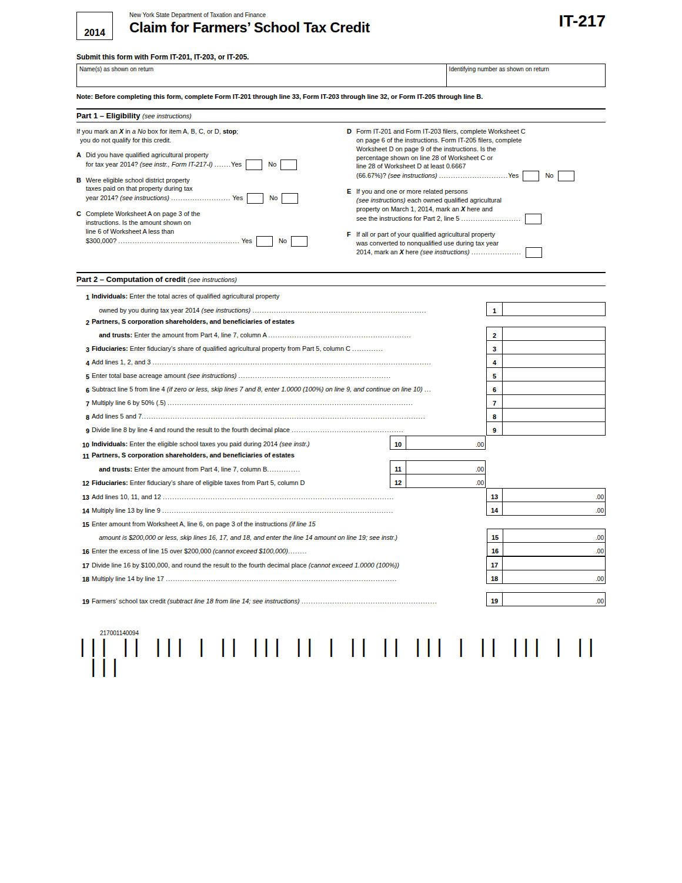2014
New York State Department of Taxation and Finance
Claim for Farmers’ School Tax Credit
IT-217
Submit this form with Form IT-201, IT-203, or IT-205.
Name(s) as shown on return
Identifying number as shown on return
Note: Before completing this form, complete Form IT-201 through line 33, Form IT-203 through line 32, or Form IT-205 through line B.
Part 1 – Eligibility (see instructions)
If you mark an X in a No box for item A, B, C, or D, stop;
you do not qualify for this credit.
A
Did you have qualified agricultural property
for tax year 2014? (see instr., Form IT-217-I) ....... Yes No
B
Were eligible school district property
taxes paid on that property during tax
year 2014? (see instructions) ......................... Yes No
C
Complete Worksheet A on page 3 of the
instructions. Is the amount shown on
line 6 of Worksheet A less than
$300,000? ................................................... Yes No
D
Form IT-201 and Form IT-203 filers, complete Worksheet C
on page 6 of the instructions. Form IT-205 filers, complete
Worksheet D on page 9 of the instructions. Is the
percentage shown on line 28 of Worksheet C or
line 28 of Worksheet D at least 0.6667
(66.67%)? (see instructions) ............................. Yes No
E
If you and one or more related persons
(see instructions) each owned qualified agricultural
property on March 1, 2014, mark an X here and
see the instructions for Part 2, line 5 .........................
F
If all or part of your qualified agricultural property
was converted to nonqualified use during tax year
2014, mark an X here (see instructions) .....................
Part 2 – Computation of credit (see instructions)
| 1 | Individuals: Enter the total acres of qualified agricultural property |
| | owned by you during tax year 2014 (see instructions) ......................................................................... | 1 | |
| 2 | Partners, S corporation shareholders, and beneficiaries of estates |
| | and trusts: Enter the amount from Part 4, line 7, column A ............................................................ | 2 | |
| 3 | Fiduciaries: Enter fiduciary’s share of qualified agricultural property from Part 5, column C ............. | 3 | |
| 4 | Add lines 1, 2, and 3 ..................................................................................................................... | 4 | |
| 5 | Enter total base acreage amount (see instructions) ................................................................ | 5 | |
| 6 | Subtract line 5 from line 4 (if zero or less, skip lines 7 and 8, enter 1.0000 (100%) on line 9, and continue on line 10) ... | 6 | |
| 7 | Multiply line 6 by 50% (.5) ....................................................................................................... | 7 | |
| 8 | Add lines 5 and 7 ....................................................................................................................... | 8 | |
| 9 | Divide line 8 by line 4 and round the result to the fourth decimal place ............................................... | 9 | |
| 10 | Individuals: Enter the eligible school taxes you paid during 2014 (see instr.) | 10 | .00 | | |
| 11 | Partners, S corporation shareholders, and beneficiaries of estates |
| | and trusts: Enter the amount from Part 4, line 7, column B .............. | 11 | .00 | | |
| 12 | Fiduciaries: Enter fiduciary’s share of eligible taxes from Part 5, column D | 12 | .00 | | |
| 13 | Add lines 10, 11, and 12 ................................................................................................. | 13 | .00 |
| 14 | Multiply line 13 by line 9 ................................................................................................. | 14 | .00 |
| 15 | Enter amount from Worksheet A, line 6, on page 3 of the instructions (if line 15 | | |
| | amount is $200,000 or less, skip lines 16, 17, and 18, and enter the line 14 amount on line 19; see instr.) | 15 | .00 |
| 16 | Enter the excess of line 15 over $200,000 (cannot exceed $100,000) ........ | 16 | .00 |
| 17 | Divide line 16 by $100,000, and round the result to the fourth decimal place (cannot exceed 1.0000 (100%)) | 17 | |
| 18 | Multiply line 14 by line 17 ................................................................................................. | 18 | .00 |
| 19 | Farmers’ school tax credit (subtract line 18 from line 14; see instructions) ......................................................... | 19 | .00 |
217001140094
||| || ||| | || ||| || | || || ||| | || ||| | || |||